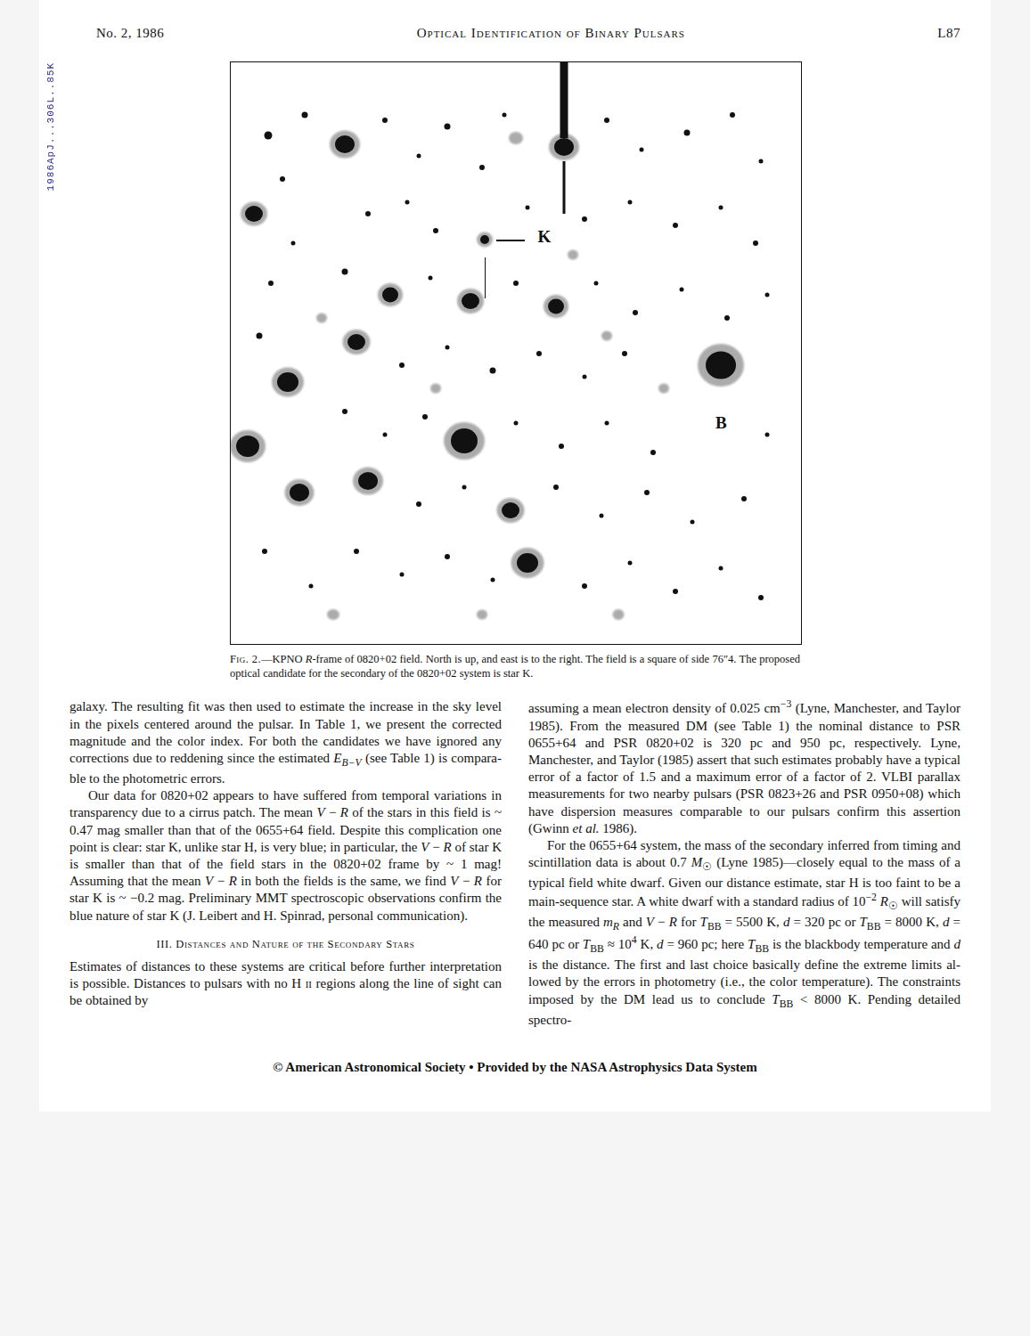1986ApJ...306L..85K
No. 2, 1986 Optical Identification of Binary Pulsars L87
K
B
Fig. 2.—KPNO R-frame of 0820+02 field. North is up, and east is to the right. The field is a square of side 76″4. The proposed optical candidate for the secondary of the 0820+02 system is star K.
galaxy. The resulting fit was then used to estimate the increase in the sky level in the pixels centered around the pulsar. In Table 1, we present the corrected magnitude and the color index. For both the candidates we have ignored any corrections due to reddening since the estimated EB−V (see Table 1) is comparable to the photometric errors.
Our data for 0820+02 appears to have suffered from temporal variations in transparency due to a cirrus patch. The mean V − R of the stars in this field is ~ 0.47 mag smaller than that of the 0655+64 field. Despite this complication one point is clear: star K, unlike star H, is very blue; in particular, the V − R of star K is smaller than that of the field stars in the 0820+02 frame by ~ 1 mag! Assuming that the mean V − R in both the fields is the same, we find V − R for star K is ~ −0.2 mag. Preliminary MMT spectroscopic observations confirm the blue nature of star K (J. Leibert and H. Spinrad, personal communication).
III. Distances and Nature of the Secondary Stars
Estimates of distances to these systems are critical before further interpretation is possible. Distances to pulsars with no H ii regions along the line of sight can be obtained by
assuming a mean electron density of 0.025 cm−3 (Lyne, Manchester, and Taylor 1985). From the measured DM (see Table 1) the nominal distance to PSR 0655+64 and PSR 0820+02 is 320 pc and 950 pc, respectively. Lyne, Manchester, and Taylor (1985) assert that such estimates probably have a typical error of a factor of 1.5 and a maximum error of a factor of 2. VLBI parallax measurements for two nearby pulsars (PSR 0823+26 and PSR 0950+08) which have dispersion measures comparable to our pulsars confirm this assertion (Gwinn et al. 1986).
For the 0655+64 system, the mass of the secondary inferred from timing and scintillation data is about 0.7 M☉ (Lyne 1985)—closely equal to the mass of a typical field white dwarf. Given our distance estimate, star H is too faint to be a main-sequence star. A white dwarf with a standard radius of 10−2 R☉ will satisfy the measured mR and V − R for TBB = 5500 K, d = 320 pc or TBB = 8000 K, d = 640 pc or TBB ≈ 104 K, d = 960 pc; here TBB is the blackbody temperature and d is the distance. The first and last choice basically define the extreme limits allowed by the errors in photometry (i.e., the color temperature). The constraints imposed by the DM lead us to conclude TBB < 8000 K. Pending detailed spectro-
© American Astronomical Society • Provided by the NASA Astrophysics Data System